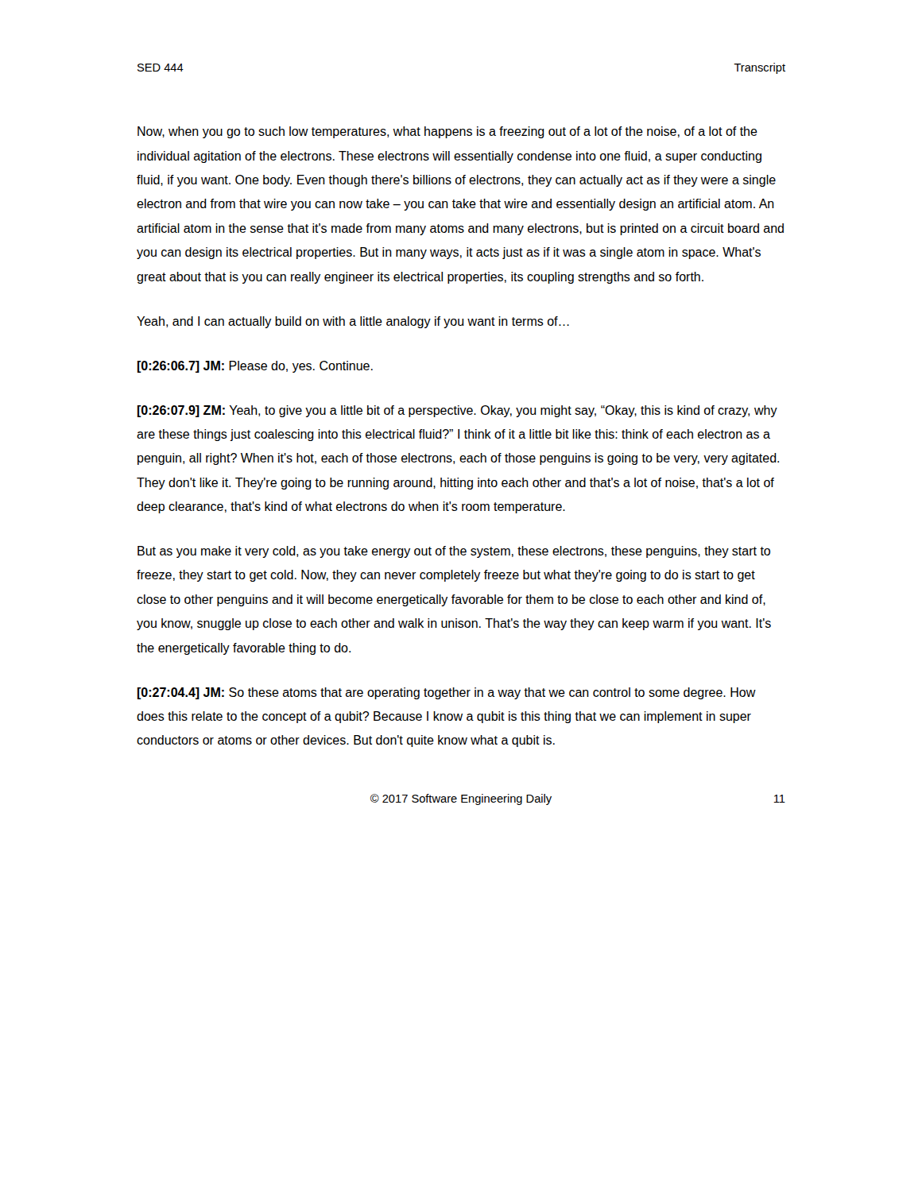SED 444 Transcript
Now, when you go to such low temperatures, what happens is a freezing out of a lot of the noise, of a lot of the individual agitation of the electrons. These electrons will essentially condense into one fluid, a super conducting fluid, if you want. One body. Even though there's billions of electrons, they can actually act as if they were a single electron and from that wire you can now take – you can take that wire and essentially design an artificial atom. An artificial atom in the sense that it's made from many atoms and many electrons, but is printed on a circuit board and you can design its electrical properties. But in many ways, it acts just as if it was a single atom in space. What's great about that is you can really engineer its electrical properties, its coupling strengths and so forth.
Yeah, and I can actually build on with a little analogy if you want in terms of…
[0:26:06.7] JM: Please do, yes. Continue.
[0:26:07.9] ZM: Yeah, to give you a little bit of a perspective. Okay, you might say, “Okay, this is kind of crazy, why are these things just coalescing into this electrical fluid?” I think of it a little bit like this: think of each electron as a penguin, all right? When it's hot, each of those electrons, each of those penguins is going to be very, very agitated. They don't like it. They're going to be running around, hitting into each other and that's a lot of noise, that's a lot of deep clearance, that's kind of what electrons do when it's room temperature.
But as you make it very cold, as you take energy out of the system, these electrons, these penguins, they start to freeze, they start to get cold. Now, they can never completely freeze but what they're going to do is start to get close to other penguins and it will become energetically favorable for them to be close to each other and kind of, you know, snuggle up close to each other and walk in unison. That's the way they can keep warm if you want. It's the energetically favorable thing to do.
[0:27:04.4] JM: So these atoms that are operating together in a way that we can control to some degree. How does this relate to the concept of a qubit? Because I know a qubit is this thing that we can implement in super conductors or atoms or other devices. But don't quite know what a qubit is.
© 2017 Software Engineering Daily 11